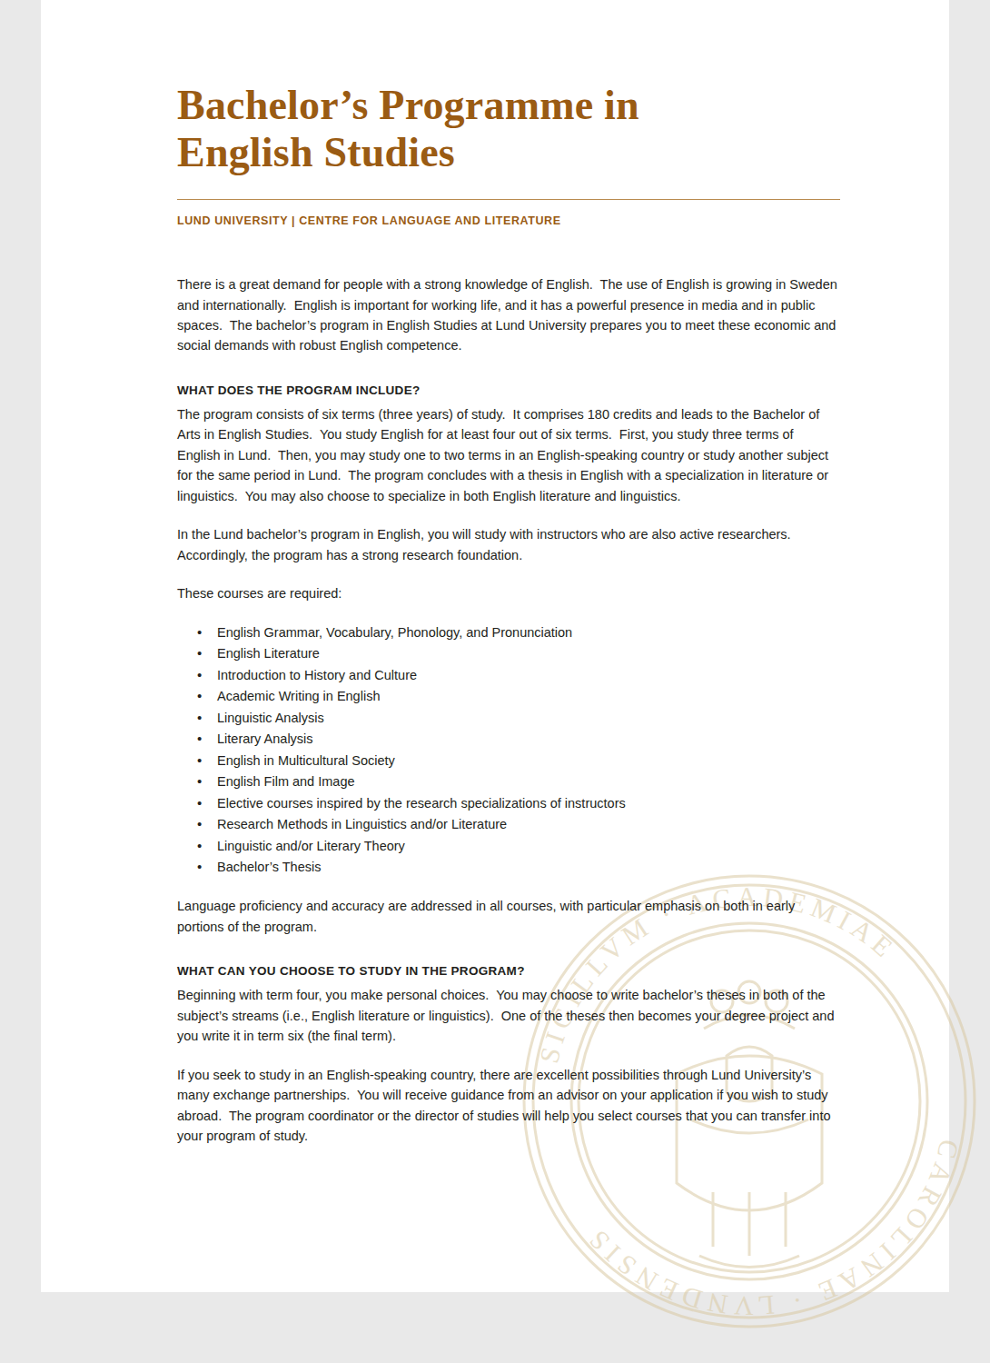SIGILLVM · ACADEMIAE CAROLINAE · LVNDENSIS
Bachelor’s Programme in
English Studies
LUND UNIVERSITY | CENTRE FOR LANGUAGE AND LITERATURE
There is a great demand for people with a strong knowledge of English. The use of English is growing in Sweden and internationally. English is important for working life, and it has a powerful presence in media and in public spaces. The bachelor’s program in English Studies at Lund University prepares you to meet these economic and social demands with robust English competence.
WHAT DOES THE PROGRAM INCLUDE?
The program consists of six terms (three years) of study. It comprises 180 credits and leads to the Bachelor of Arts in English Studies. You study English for at least four out of six terms. First, you study three terms of English in Lund. Then, you may study one to two terms in an English-speaking country or study another subject for the same period in Lund. The program concludes with a thesis in English with a specialization in literature or linguistics. You may also choose to specialize in both English literature and linguistics.
In the Lund bachelor’s program in English, you will study with instructors who are also active researchers. Accordingly, the program has a strong research foundation.
These courses are required:
English Grammar, Vocabulary, Phonology, and Pronunciation
English Literature
Introduction to History and Culture
Academic Writing in English
Linguistic Analysis
Literary Analysis
English in Multicultural Society
English Film and Image
Elective courses inspired by the research specializations of instructors
Research Methods in Linguistics and/or Literature
Linguistic and/or Literary Theory
Bachelor’s Thesis
Language proficiency and accuracy are addressed in all courses, with particular emphasis on both in early portions of the program.
WHAT CAN YOU CHOOSE TO STUDY IN THE PROGRAM?
Beginning with term four, you make personal choices. You may choose to write bachelor’s theses in both of the subject’s streams (i.e., English literature or linguistics). One of the theses then becomes your degree project and you write it in term six (the final term).
If you seek to study in an English-speaking country, there are excellent possibilities through Lund University’s many exchange partnerships. You will receive guidance from an advisor on your application if you wish to study abroad. The program coordinator or the director of studies will help you select courses that you can transfer into your program of study.